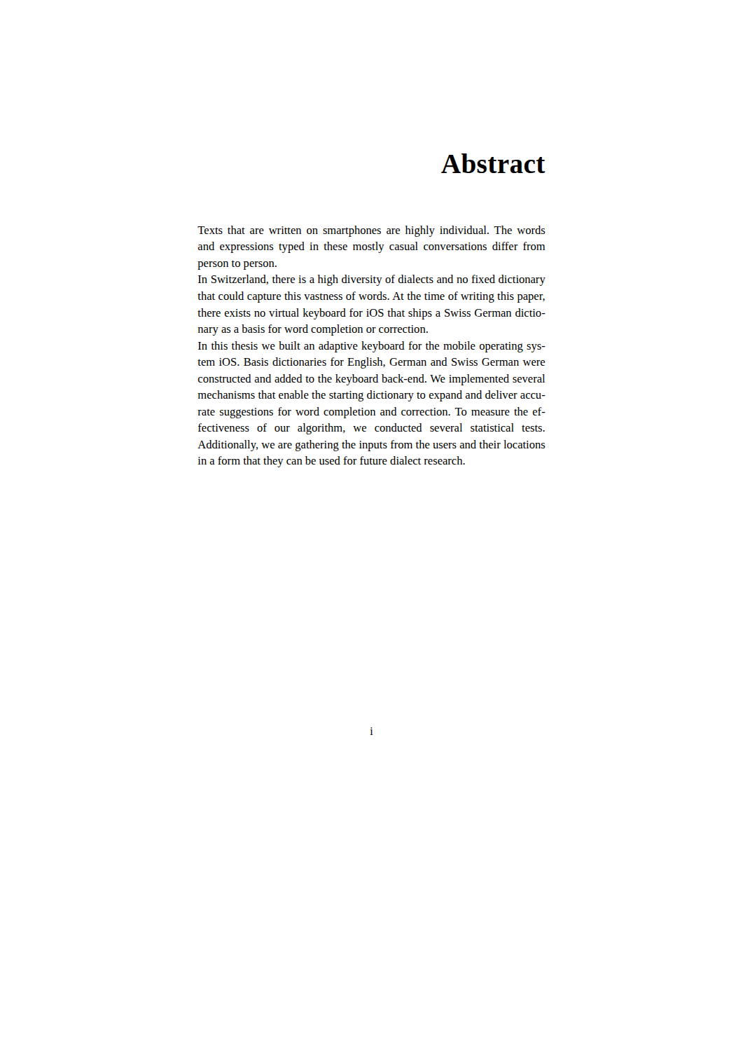Abstract
Texts that are written on smartphones are highly individual. The words and expressions typed in these mostly casual conversations differ from person to person.
In Switzerland, there is a high diversity of dialects and no fixed dictionary that could capture this vastness of words. At the time of writing this paper, there exists no virtual keyboard for iOS that ships a Swiss German dictionary as a basis for word completion or correction.
In this thesis we built an adaptive keyboard for the mobile operating system iOS. Basis dictionaries for English, German and Swiss German were constructed and added to the keyboard back-end. We implemented several mechanisms that enable the starting dictionary to expand and deliver accurate suggestions for word completion and correction. To measure the effectiveness of our algorithm, we conducted several statistical tests. Additionally, we are gathering the inputs from the users and their locations in a form that they can be used for future dialect research.
i